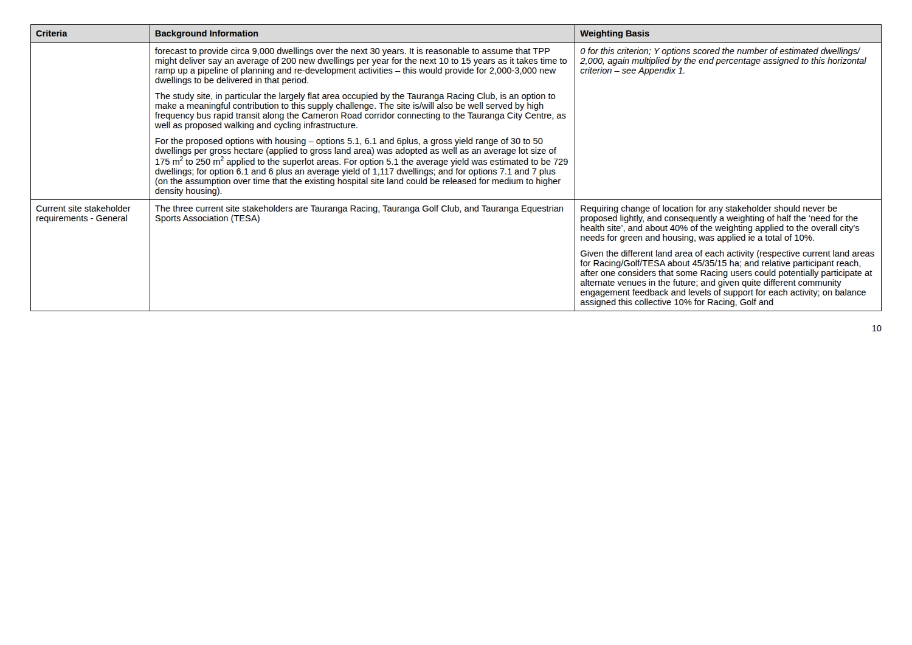| Criteria | Background Information | Weighting Basis |
| --- | --- | --- |
| | forecast to provide circa 9,000 dwellings over the next 30 years. It is reasonable to assume that TPP might deliver say an average of 200 new dwellings per year for the next 10 to 15 years as it takes time to ramp up a pipeline of planning and re-development activities – this would provide for 2,000-3,000 new dwellings to be delivered in that period. The study site, in particular the largely flat area occupied by the Tauranga Racing Club, is an option to make a meaningful contribution to this supply challenge. The site is/will also be well served by high frequency bus rapid transit along the Cameron Road corridor connecting to the Tauranga City Centre, as well as proposed walking and cycling infrastructure. For the proposed options with housing – options 5.1, 6.1 and 6plus, a gross yield range of 30 to 50 dwellings per gross hectare (applied to gross land area) was adopted as well as an average lot size of 175 m 2 to 250 m 2 applied to the superlot areas. For option 5.1 the average yield was estimated to be 729 dwellings; for option 6.1 and 6 plus an average yield of 1,117 dwellings; and for options 7.1 and 7 plus (on the assumption over time that the existing hospital site land could be released for medium to higher density housing). | 0 for this criterion; Y options scored the number of estimated dwellings/ 2,000, again multiplied by the end percentage assigned to this horizontal criterion – see Appendix 1. |
| Current site stakeholder requirements - General | The three current site stakeholders are Tauranga Racing, Tauranga Golf Club, and Tauranga Equestrian Sports Association (TESA) | Requiring change of location for any stakeholder should never be proposed lightly, and consequently a weighting of half the ‘need for the health site’, and about 40% of the weighting applied to the overall city’s needs for green and housing, was applied ie a total of 10%. Given the different land area of each activity (respective current land areas for Racing/Golf/TESA about 45/35/15 ha; and relative participant reach, after one considers that some Racing users could potentially participate at alternate venues in the future; and given quite different community engagement feedback and levels of support for each activity; on balance assigned this collective 10% for Racing, Golf and |
10